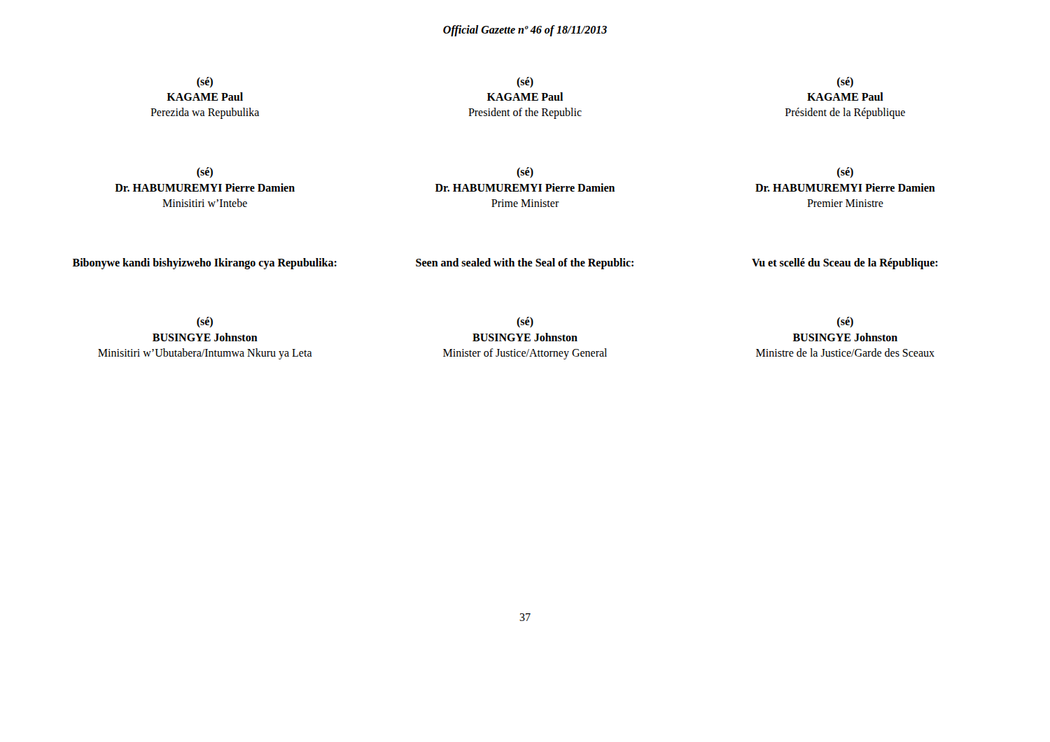Official Gazette nº 46 of 18/11/2013
| (sé) KAGAME Paul Perezida wa Repubulika | (sé) KAGAME Paul President of the Republic | (sé) KAGAME Paul Président de la République |
| (sé) Dr. HABUMUREMYI Pierre Damien Minisitiri w’Intebe | (sé) Dr. HABUMUREMYI Pierre Damien Prime Minister | (sé) Dr. HABUMUREMYI Pierre Damien Premier Ministre |
| Bibonywe kandi bishyizweho Ikirango cya Repubulika: | Seen and sealed with the Seal of the Republic: | Vu et scellé du Sceau de la République: |
| (sé) BUSINGYE Johnston Minisitiri w’Ubutabera/Intumwa Nkuru ya Leta | (sé) BUSINGYE Johnston Minister of Justice/Attorney General | (sé) BUSINGYE Johnston Ministre de la Justice/Garde des Sceaux |
37